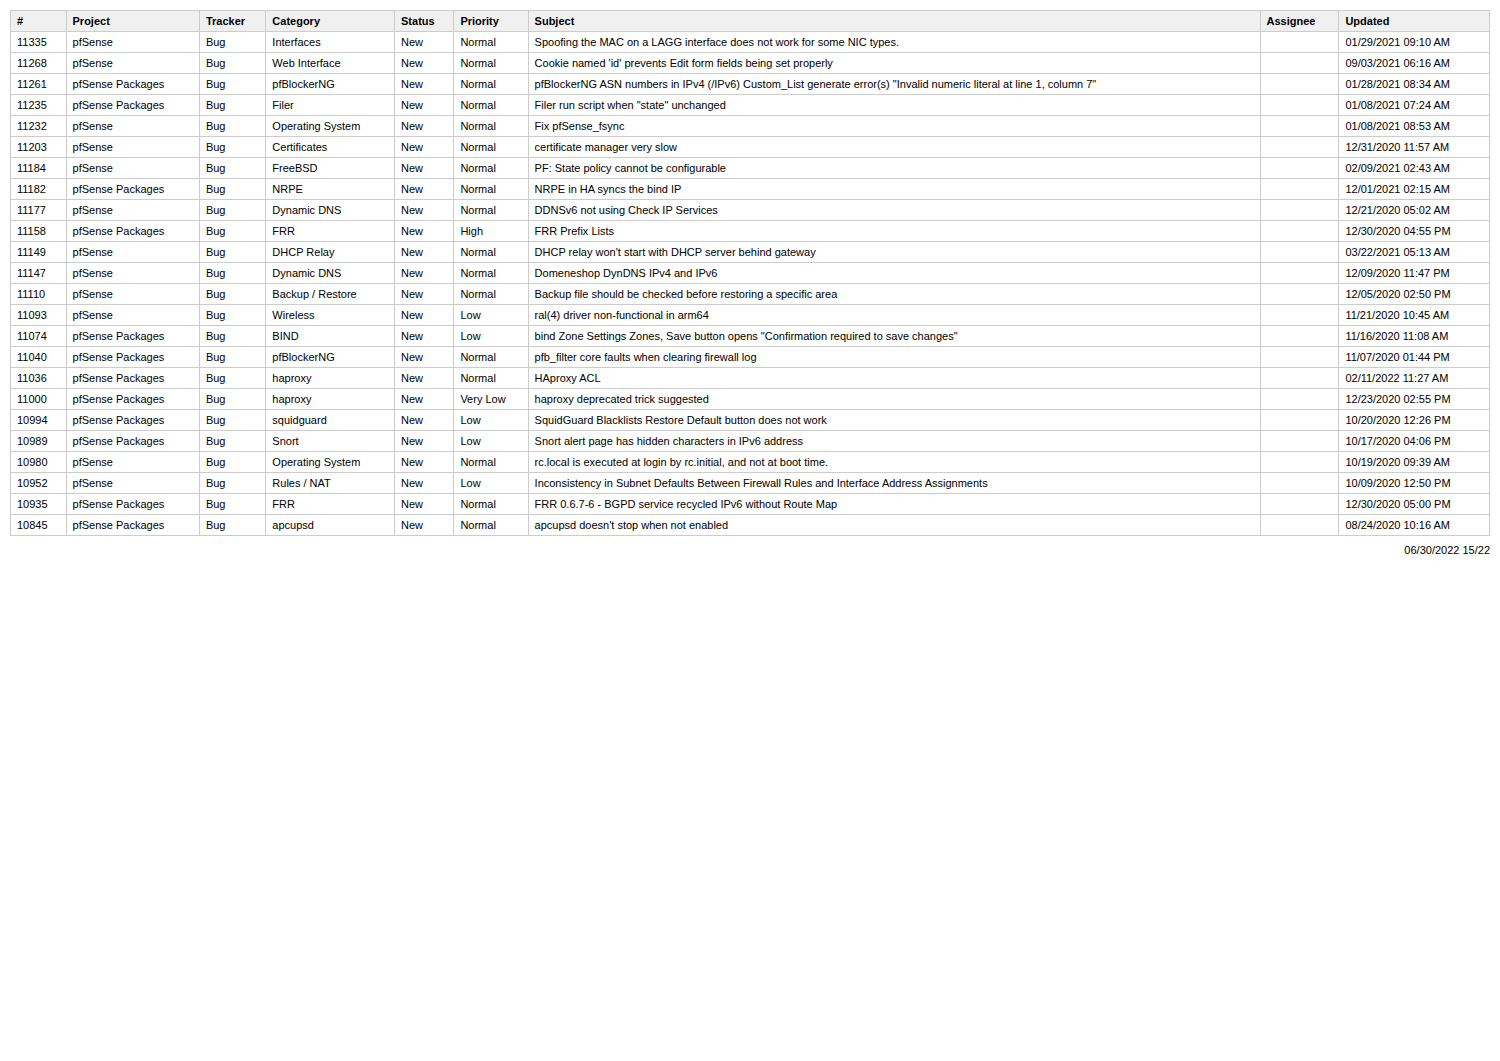| # | Project | Tracker | Category | Status | Priority | Subject | Assignee | Updated |
| --- | --- | --- | --- | --- | --- | --- | --- | --- |
| 11335 | pfSense | Bug | Interfaces | New | Normal | Spoofing the MAC on a LAGG interface does not work for some NIC types. | | 01/29/2021 09:10 AM |
| 11268 | pfSense | Bug | Web Interface | New | Normal | Cookie named 'id' prevents Edit form fields being set properly | | 09/03/2021 06:16 AM |
| 11261 | pfSense Packages | Bug | pfBlockerNG | New | Normal | pfBlockerNG ASN numbers in IPv4 (/IPv6) Custom_List generate error(s) "Invalid numeric literal at line 1, column 7" | | 01/28/2021 08:34 AM |
| 11235 | pfSense Packages | Bug | Filer | New | Normal | Filer run script when "state" unchanged | | 01/08/2021 07:24 AM |
| 11232 | pfSense | Bug | Operating System | New | Normal | Fix pfSense_fsync | | 01/08/2021 08:53 AM |
| 11203 | pfSense | Bug | Certificates | New | Normal | certificate manager very slow | | 12/31/2020 11:57 AM |
| 11184 | pfSense | Bug | FreeBSD | New | Normal | PF: State policy cannot be configurable | | 02/09/2021 02:43 AM |
| 11182 | pfSense Packages | Bug | NRPE | New | Normal | NRPE in HA syncs the bind IP | | 12/01/2021 02:15 AM |
| 11177 | pfSense | Bug | Dynamic DNS | New | Normal | DDNSv6 not using Check IP Services | | 12/21/2020 05:02 AM |
| 11158 | pfSense Packages | Bug | FRR | New | High | FRR Prefix Lists | | 12/30/2020 04:55 PM |
| 11149 | pfSense | Bug | DHCP Relay | New | Normal | DHCP relay won't start with DHCP server behind gateway | | 03/22/2021 05:13 AM |
| 11147 | pfSense | Bug | Dynamic DNS | New | Normal | Domeneshop DynDNS IPv4 and IPv6 | | 12/09/2020 11:47 PM |
| 11110 | pfSense | Bug | Backup / Restore | New | Normal | Backup file should be checked before restoring a specific area | | 12/05/2020 02:50 PM |
| 11093 | pfSense | Bug | Wireless | New | Low | ral(4) driver non-functional in arm64 | | 11/21/2020 10:45 AM |
| 11074 | pfSense Packages | Bug | BIND | New | Low | bind Zone Settings Zones, Save button opens "Confirmation required to save changes" | | 11/16/2020 11:08 AM |
| 11040 | pfSense Packages | Bug | pfBlockerNG | New | Normal | pfb_filter core faults when clearing firewall log | | 11/07/2020 01:44 PM |
| 11036 | pfSense Packages | Bug | haproxy | New | Normal | HAproxy ACL | | 02/11/2022 11:27 AM |
| 11000 | pfSense Packages | Bug | haproxy | New | Very Low | haproxy deprecated trick suggested | | 12/23/2020 02:55 PM |
| 10994 | pfSense Packages | Bug | squidguard | New | Low | SquidGuard Blacklists Restore Default button does not work | | 10/20/2020 12:26 PM |
| 10989 | pfSense Packages | Bug | Snort | New | Low | Snort alert page has hidden characters in IPv6 address | | 10/17/2020 04:06 PM |
| 10980 | pfSense | Bug | Operating System | New | Normal | rc.local is executed at login by rc.initial, and not at boot time. | | 10/19/2020 09:39 AM |
| 10952 | pfSense | Bug | Rules / NAT | New | Low | Inconsistency in Subnet Defaults Between Firewall Rules and Interface Address Assignments | | 10/09/2020 12:50 PM |
| 10935 | pfSense Packages | Bug | FRR | New | Normal | FRR 0.6.7-6 - BGPD service recycled IPv6 without Route Map | | 12/30/2020 05:00 PM |
| 10845 | pfSense Packages | Bug | apcupsd | New | Normal | apcupsd doesn't stop when not enabled | | 08/24/2020 10:16 AM |
06/30/2022 15/22